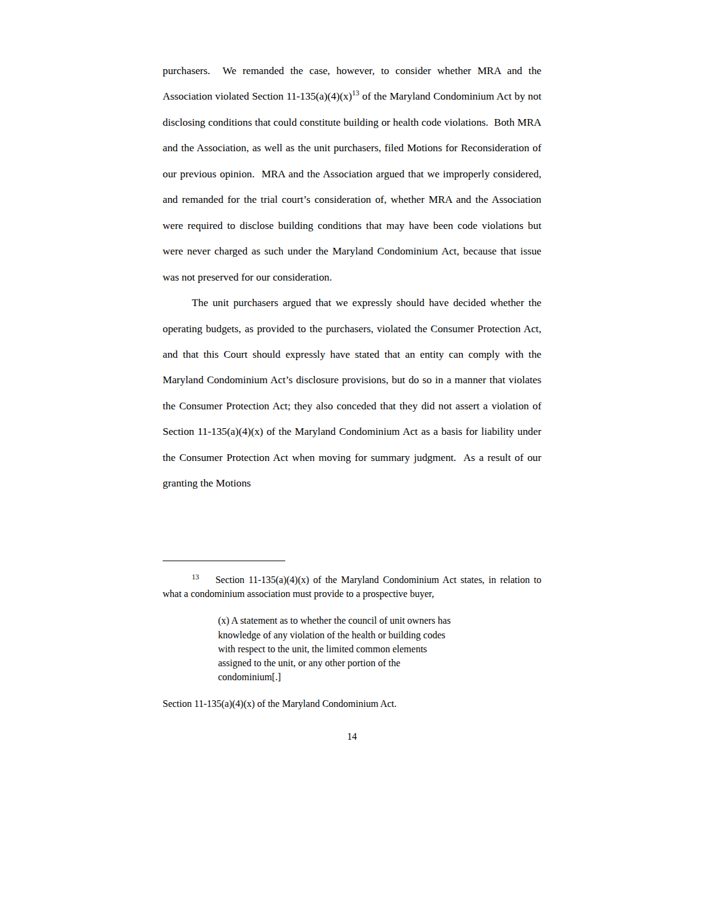purchasers. We remanded the case, however, to consider whether MRA and the Association violated Section 11-135(a)(4)(x)13 of the Maryland Condominium Act by not disclosing conditions that could constitute building or health code violations. Both MRA and the Association, as well as the unit purchasers, filed Motions for Reconsideration of our previous opinion. MRA and the Association argued that we improperly considered, and remanded for the trial court’s consideration of, whether MRA and the Association were required to disclose building conditions that may have been code violations but were never charged as such under the Maryland Condominium Act, because that issue was not preserved for our consideration.
The unit purchasers argued that we expressly should have decided whether the operating budgets, as provided to the purchasers, violated the Consumer Protection Act, and that this Court should expressly have stated that an entity can comply with the Maryland Condominium Act’s disclosure provisions, but do so in a manner that violates the Consumer Protection Act; they also conceded that they did not assert a violation of Section 11-135(a)(4)(x) of the Maryland Condominium Act as a basis for liability under the Consumer Protection Act when moving for summary judgment. As a result of our granting the Motions
13 Section 11-135(a)(4)(x) of the Maryland Condominium Act states, in relation to what a condominium association must provide to a prospective buyer,
(x) A statement as to whether the council of unit owners has knowledge of any violation of the health or building codes with respect to the unit, the limited common elements assigned to the unit, or any other portion of the condominium[.]
Section 11-135(a)(4)(x) of the Maryland Condominium Act.
14